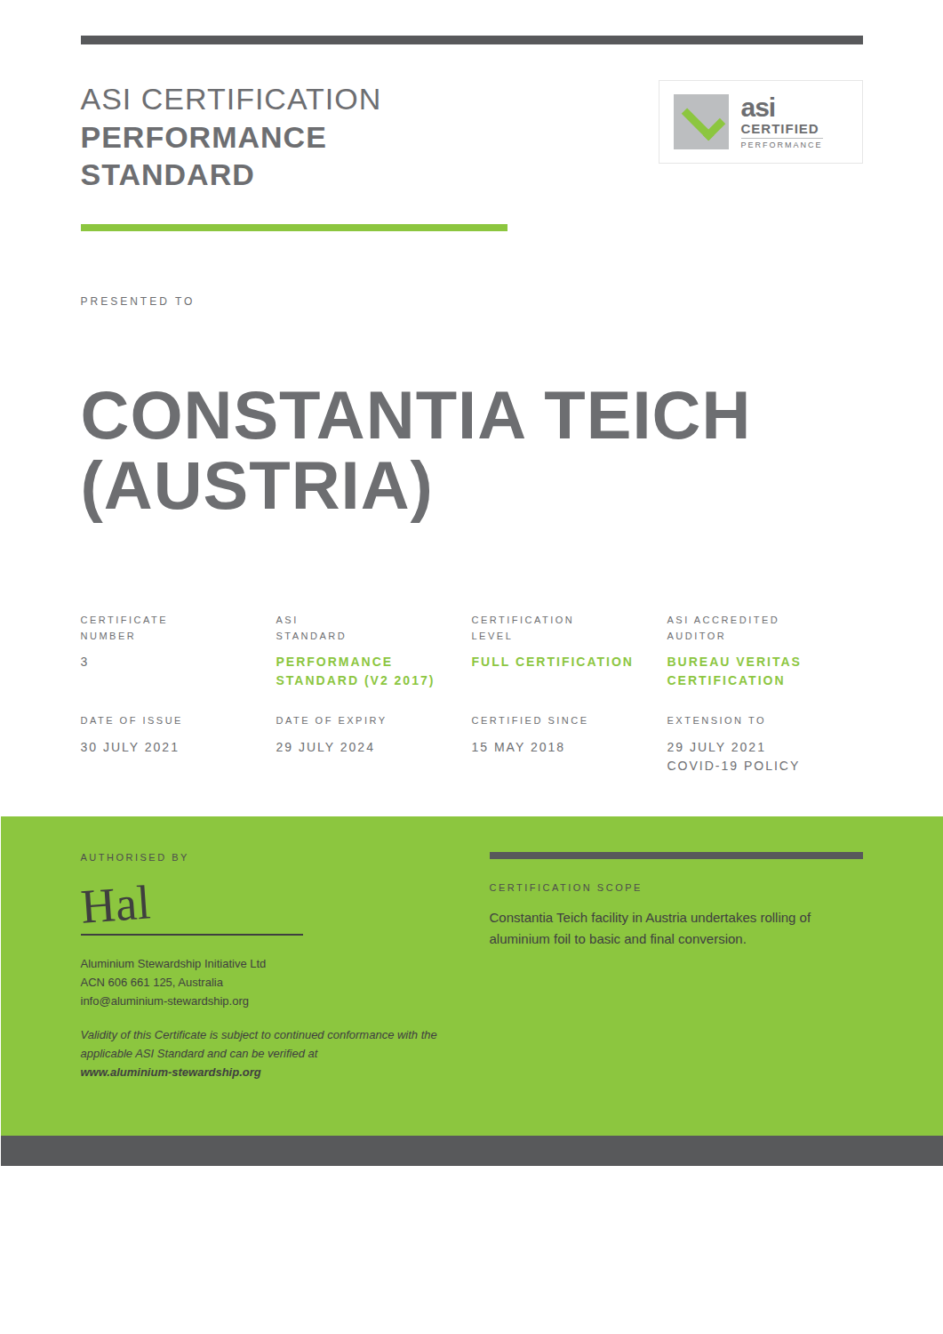ASI CERTIFICATION PERFORMANCE STANDARD
asi
CERTIFIED
PERFORMANCE
PRESENTED TO
CONSTANTIA TEICH (AUSTRIA)
CERTIFICATE
NUMBER
3
ASI
STANDARD
PERFORMANCE STANDARD (V2 2017)
CERTIFICATION
LEVEL
FULL CERTIFICATION
ASI ACCREDITED
AUDITOR
BUREAU VERITAS CERTIFICATION
DATE OF ISSUE
30 JULY 2021
DATE OF EXPIRY
29 JULY 2024
CERTIFIED SINCE
15 MAY 2018
EXTENSION TO
29 JULY 2021
COVID-19 POLICY
AUTHORISED BY
Hal
Aluminium Stewardship Initiative Ltd
ACN 606 661 125, Australia
info@aluminium-stewardship.org
Validity of this Certificate is subject to continued conformance with the applicable ASI Standard and can be verified at
www.aluminium-stewardship.org
CERTIFICATION SCOPE
Constantia Teich facility in Austria undertakes rolling of aluminium foil to basic and final conversion.